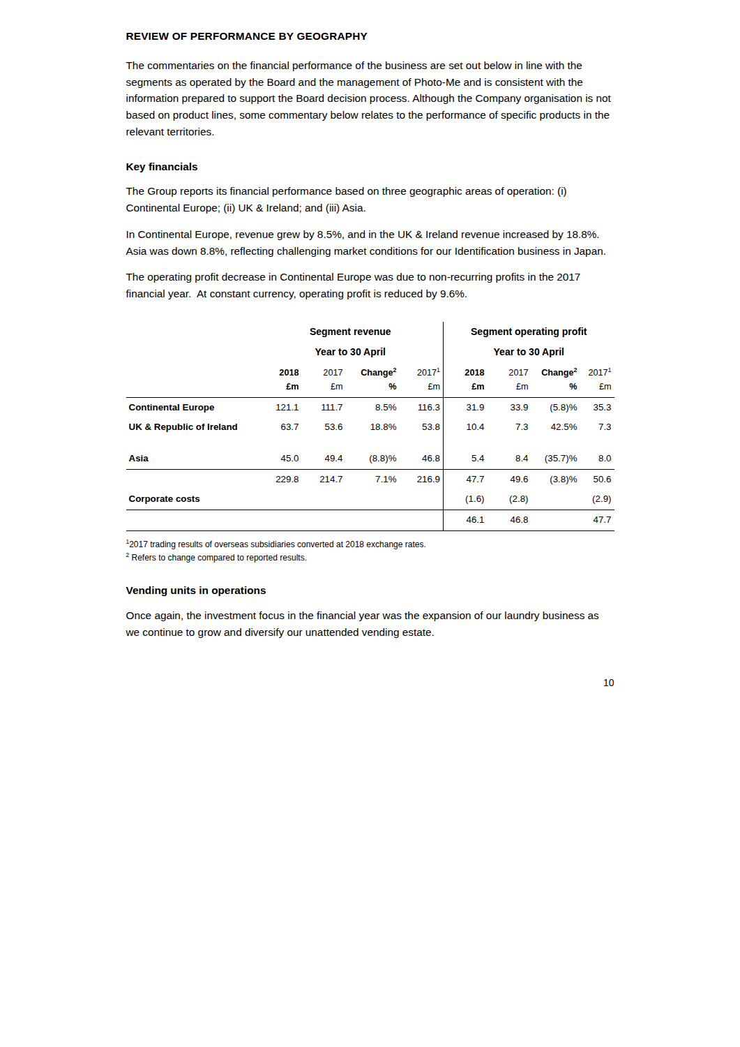REVIEW OF PERFORMANCE BY GEOGRAPHY
The commentaries on the financial performance of the business are set out below in line with the segments as operated by the Board and the management of Photo-Me and is consistent with the information prepared to support the Board decision process. Although the Company organisation is not based on product lines, some commentary below relates to the performance of specific products in the relevant territories.
Key financials
The Group reports its financial performance based on three geographic areas of operation: (i) Continental Europe; (ii) UK & Ireland; and (iii) Asia.
In Continental Europe, revenue grew by 8.5%, and in the UK & Ireland revenue increased by 18.8%. Asia was down 8.8%, reflecting challenging market conditions for our Identification business in Japan.
The operating profit decrease in Continental Europe was due to non-recurring profits in the 2017 financial year. At constant currency, operating profit is reduced by 9.6%.
| | Segment revenue | Segment operating profit |
| | Year to 30 April | Year to 30 April |
| | 2018 £m | 2017 £m | Change 2 % | 2017 1 £m | 2018 £m | 2017 £m | Change 2 % | 2017 1 £m |
| Continental Europe | 121.1 | 111.7 | 8.5% | 116.3 | 31.9 | 33.9 | (5.8)% | 35.3 |
| UK & Republic of Ireland | 63.7 | 53.6 | 18.8% | 53.8 | 10.4 | 7.3 | 42.5% | 7.3 |
| Asia | 45.0 | 49.4 | (8.8)% | 46.8 | 5.4 | 8.4 | (35.7)% | 8.0 |
| | 229.8 | 214.7 | 7.1% | 216.9 | 47.7 | 49.6 | (3.8)% | 50.6 |
| Corporate costs | | | | | (1.6) | (2.8) | | (2.9) |
| | | | | | 46.1 | 46.8 | | 47.7 |
12017 trading results of overseas subsidiaries converted at 2018 exchange rates.
2 Refers to change compared to reported results.
Vending units in operations
Once again, the investment focus in the financial year was the expansion of our laundry business as we continue to grow and diversify our unattended vending estate.
10